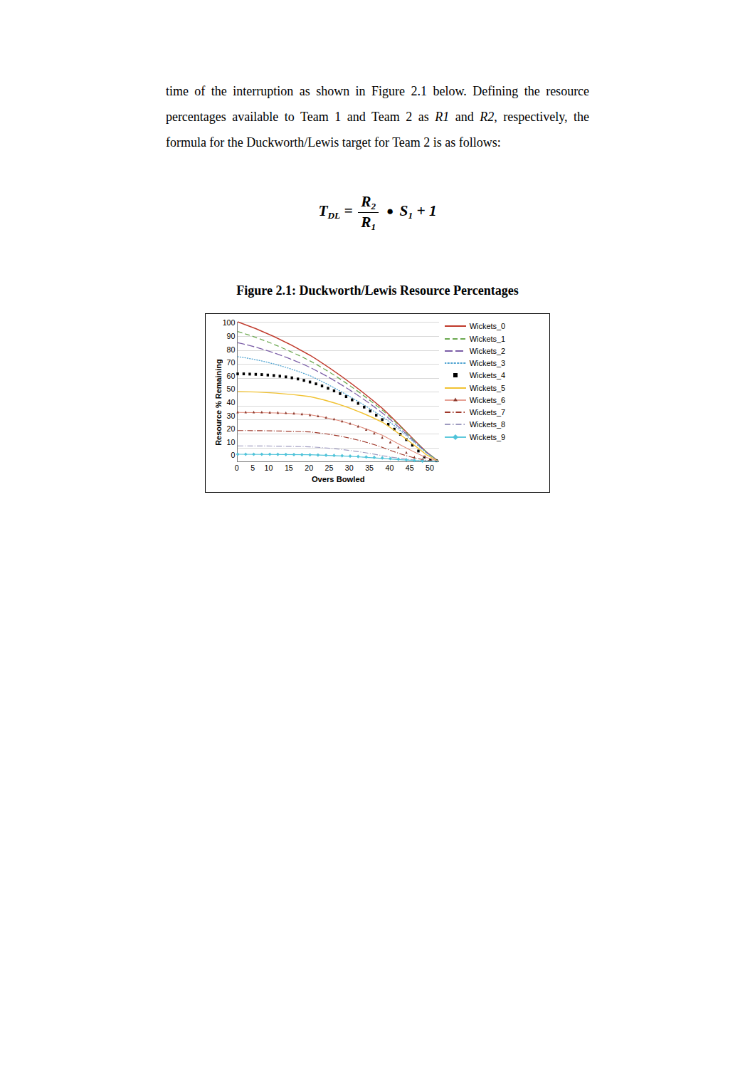time of the interruption as shown in Figure 2.1 below. Defining the resource percentages available to Team 1 and Team 2 as R1 and R2, respectively, the formula for the Duckworth/Lewis target for Team 2 is as follows:
TDL = R2 R1 ● S1 + 1
Figure 2.1: Duckworth/Lewis Resource Percentages
Resource % Remaining
100 90 80 70 60 50 40 30 20 10 0
05101520253035404550
Overs Bowled
Wickets_0
Wickets_1
Wickets_2
Wickets_3
Wickets_4
Wickets_5
Wickets_6
Wickets_7
Wickets_8
Wickets_9